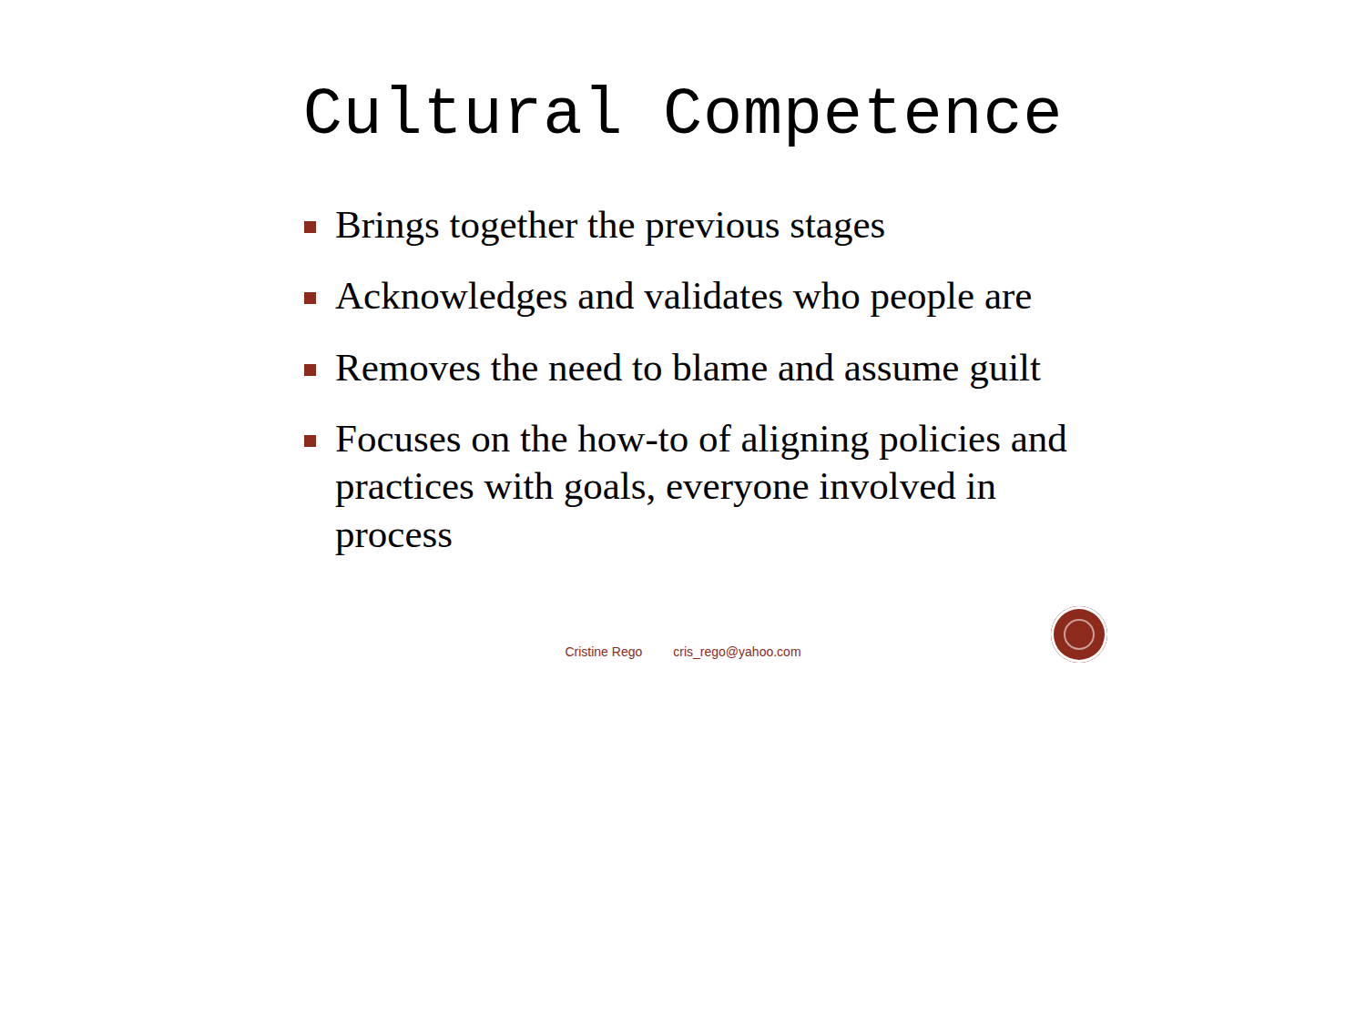Cultural Competence
Brings together the previous stages
Acknowledges and validates who people are
Removes the need to blame and assume guilt
Focuses on the how-to of aligning policies and practices with goals, everyone involved in process
Cristine Rego cris_rego@yahoo.com